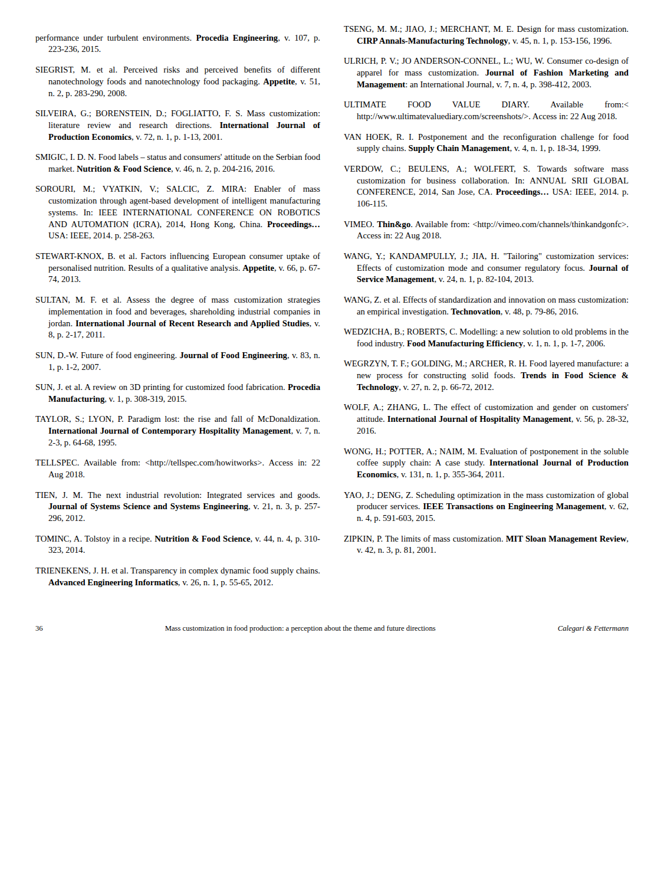performance under turbulent environments. Procedia Engineering, v. 107, p. 223-236, 2015.
SIEGRIST, M. et al. Perceived risks and perceived benefits of different nanotechnology foods and nanotechnology food packaging. Appetite, v. 51, n. 2, p. 283-290, 2008.
SILVEIRA, G.; BORENSTEIN, D.; FOGLIATTO, F. S. Mass customization: literature review and research directions. International Journal of Production Economics, v. 72, n. 1, p. 1-13, 2001.
SMIGIC, I. D. N. Food labels – status and consumers' attitude on the Serbian food market. Nutrition & Food Science, v. 46, n. 2, p. 204-216, 2016.
SOROURI, M.; VYATKIN, V.; SALCIC, Z. MIRA: Enabler of mass customization through agent-based development of intelligent manufacturing systems. In: IEEE INTERNATIONAL CONFERENCE ON ROBOTICS AND AUTOMATION (ICRA), 2014, Hong Kong, China. Proceedings… USA: IEEE, 2014. p. 258-263.
STEWART-KNOX, B. et al. Factors influencing European consumer uptake of personalised nutrition. Results of a qualitative analysis. Appetite, v. 66, p. 67-74, 2013.
SULTAN, M. F. et al. Assess the degree of mass customization strategies implementation in food and beverages, shareholding industrial companies in jordan. International Journal of Recent Research and Applied Studies, v. 8, p. 2-17, 2011.
SUN, D.-W. Future of food engineering. Journal of Food Engineering, v. 83, n. 1, p. 1-2, 2007.
SUN, J. et al. A review on 3D printing for customized food fabrication. Procedia Manufacturing, v. 1, p. 308-319, 2015.
TAYLOR, S.; LYON, P. Paradigm lost: the rise and fall of McDonaldization. International Journal of Contemporary Hospitality Management, v. 7, n. 2-3, p. 64-68, 1995.
TELLSPEC. Available from: <http://tellspec.com/howitworks>. Access in: 22 Aug 2018.
TIEN, J. M. The next industrial revolution: Integrated services and goods. Journal of Systems Science and Systems Engineering, v. 21, n. 3, p. 257-296, 2012.
TOMINC, A. Tolstoy in a recipe. Nutrition & Food Science, v. 44, n. 4, p. 310-323, 2014.
TRIENEKENS, J. H. et al. Transparency in complex dynamic food supply chains. Advanced Engineering Informatics, v. 26, n. 1, p. 55-65, 2012.
TSENG, M. M.; JIAO, J.; MERCHANT, M. E. Design for mass customization. CIRP Annals-Manufacturing Technology, v. 45, n. 1, p. 153-156, 1996.
ULRICH, P. V.; JO ANDERSON-CONNEL, L.; WU, W. Consumer co-design of apparel for mass customization. Journal of Fashion Marketing and Management: an International Journal, v. 7, n. 4, p. 398-412, 2003.
ULTIMATE FOOD VALUE DIARY. Available from:< http://www.ultimatevaluediary.com/screenshots/>. Access in: 22 Aug 2018.
VAN HOEK, R. I. Postponement and the reconfiguration challenge for food supply chains. Supply Chain Management, v. 4, n. 1, p. 18-34, 1999.
VERDOW, C.; BEULENS, A.; WOLFERT, S. Towards software mass customization for business collaboration. In: ANNUAL SRII GLOBAL CONFERENCE, 2014, San Jose, CA. Proceedings… USA: IEEE, 2014. p. 106-115.
VIMEO. Thin&go. Available from: <http://vimeo.com/channels/thinkandgonfc>. Access in: 22 Aug 2018.
WANG, Y.; KANDAMPULLY, J.; JIA, H. "Tailoring" customization services: Effects of customization mode and consumer regulatory focus. Journal of Service Management, v. 24, n. 1, p. 82-104, 2013.
WANG, Z. et al. Effects of standardization and innovation on mass customization: an empirical investigation. Technovation, v. 48, p. 79-86, 2016.
WEDZICHA, B.; ROBERTS, C. Modelling: a new solution to old problems in the food industry. Food Manufacturing Efficiency, v. 1, n. 1, p. 1-7, 2006.
WEGRZYN, T. F.; GOLDING, M.; ARCHER, R. H. Food layered manufacture: a new process for constructing solid foods. Trends in Food Science & Technology, v. 27, n. 2, p. 66-72, 2012.
WOLF, A.; ZHANG, L. The effect of customization and gender on customers' attitude. International Journal of Hospitality Management, v. 56, p. 28-32, 2016.
WONG, H.; POTTER, A.; NAIM, M. Evaluation of postponement in the soluble coffee supply chain: A case study. International Journal of Production Economics, v. 131, n. 1, p. 355-364, 2011.
YAO, J.; DENG, Z. Scheduling optimization in the mass customization of global producer services. IEEE Transactions on Engineering Management, v. 62, n. 4, p. 591-603, 2015.
ZIPKIN, P. The limits of mass customization. MIT Sloan Management Review, v. 42, n. 3, p. 81, 2001.
36 Mass customization in food production: a perception about the theme and future directions Calegari & Fettermann